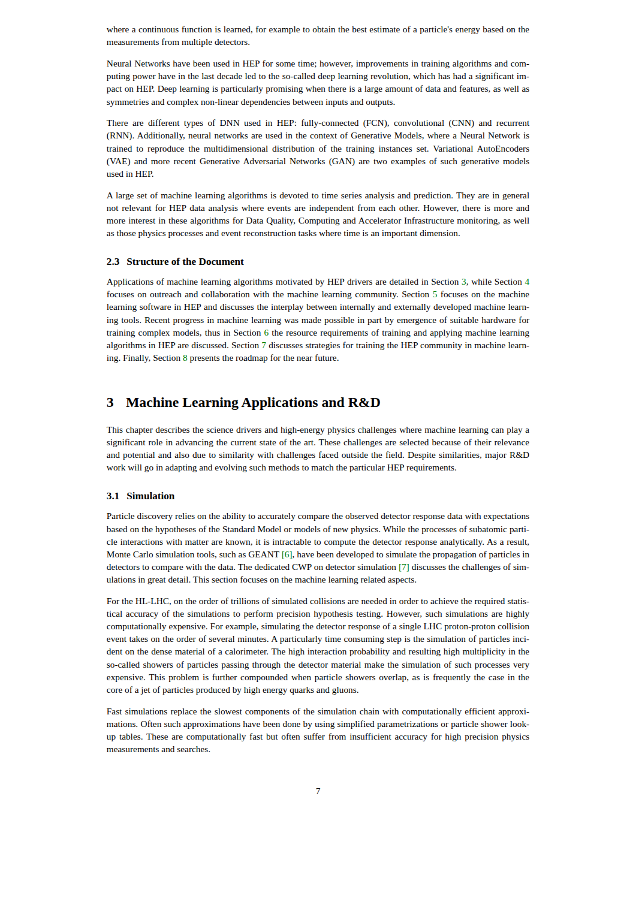where a continuous function is learned, for example to obtain the best estimate of a particle's energy based on the measurements from multiple detectors.
Neural Networks have been used in HEP for some time; however, improvements in training algorithms and computing power have in the last decade led to the so-called deep learning revolution, which has had a significant impact on HEP. Deep learning is particularly promising when there is a large amount of data and features, as well as symmetries and complex non-linear dependencies between inputs and outputs.
There are different types of DNN used in HEP: fully-connected (FCN), convolutional (CNN) and recurrent (RNN). Additionally, neural networks are used in the context of Generative Models, where a Neural Network is trained to reproduce the multidimensional distribution of the training instances set. Variational AutoEncoders (VAE) and more recent Generative Adversarial Networks (GAN) are two examples of such generative models used in HEP.
A large set of machine learning algorithms is devoted to time series analysis and prediction. They are in general not relevant for HEP data analysis where events are independent from each other. However, there is more and more interest in these algorithms for Data Quality, Computing and Accelerator Infrastructure monitoring, as well as those physics processes and event reconstruction tasks where time is an important dimension.
2.3 Structure of the Document
Applications of machine learning algorithms motivated by HEP drivers are detailed in Section 3, while Section 4 focuses on outreach and collaboration with the machine learning community. Section 5 focuses on the machine learning software in HEP and discusses the interplay between internally and externally developed machine learning tools. Recent progress in machine learning was made possible in part by emergence of suitable hardware for training complex models, thus in Section 6 the resource requirements of training and applying machine learning algorithms in HEP are discussed. Section 7 discusses strategies for training the HEP community in machine learning. Finally, Section 8 presents the roadmap for the near future.
3 Machine Learning Applications and R&D
This chapter describes the science drivers and high-energy physics challenges where machine learning can play a significant role in advancing the current state of the art. These challenges are selected because of their relevance and potential and also due to similarity with challenges faced outside the field. Despite similarities, major R&D work will go in adapting and evolving such methods to match the particular HEP requirements.
3.1 Simulation
Particle discovery relies on the ability to accurately compare the observed detector response data with expectations based on the hypotheses of the Standard Model or models of new physics. While the processes of subatomic particle interactions with matter are known, it is intractable to compute the detector response analytically. As a result, Monte Carlo simulation tools, such as GEANT [6], have been developed to simulate the propagation of particles in detectors to compare with the data. The dedicated CWP on detector simulation [7] discusses the challenges of simulations in great detail. This section focuses on the machine learning related aspects.
For the HL-LHC, on the order of trillions of simulated collisions are needed in order to achieve the required statistical accuracy of the simulations to perform precision hypothesis testing. However, such simulations are highly computationally expensive. For example, simulating the detector response of a single LHC proton-proton collision event takes on the order of several minutes. A particularly time consuming step is the simulation of particles incident on the dense material of a calorimeter. The high interaction probability and resulting high multiplicity in the so-called showers of particles passing through the detector material make the simulation of such processes very expensive. This problem is further compounded when particle showers overlap, as is frequently the case in the core of a jet of particles produced by high energy quarks and gluons.
Fast simulations replace the slowest components of the simulation chain with computationally efficient approximations. Often such approximations have been done by using simplified parametrizations or particle shower look-up tables. These are computationally fast but often suffer from insufficient accuracy for high precision physics measurements and searches.
7